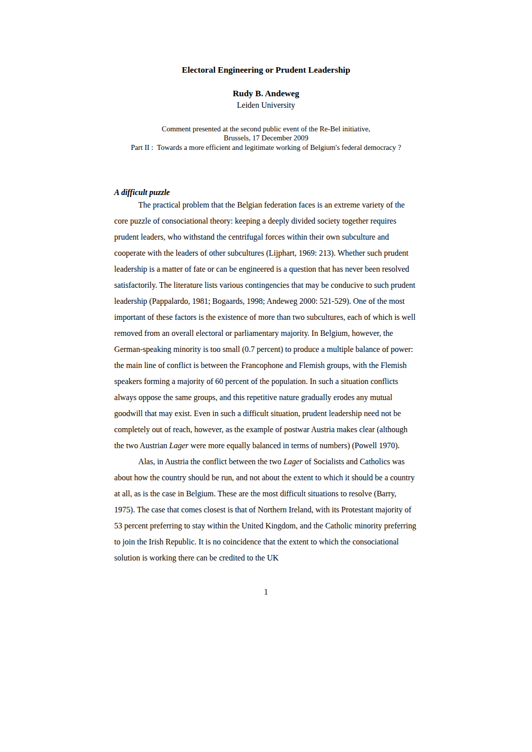Electoral Engineering or Prudent Leadership
Rudy B. Andeweg
Leiden University
Comment presented at the second public event of the Re-Bel initiative,
Brussels, 17 December 2009
Part II : Towards a more efficient and legitimate working of Belgium's federal democracy ?
A difficult puzzle
The practical problem that the Belgian federation faces is an extreme variety of the core puzzle of consociational theory: keeping a deeply divided society together requires prudent leaders, who withstand the centrifugal forces within their own subculture and cooperate with the leaders of other subcultures (Lijphart, 1969: 213). Whether such prudent leadership is a matter of fate or can be engineered is a question that has never been resolved satisfactorily. The literature lists various contingencies that may be conducive to such prudent leadership (Pappalardo, 1981; Bogaards, 1998; Andeweg 2000: 521-529). One of the most important of these factors is the existence of more than two subcultures, each of which is well removed from an overall electoral or parliamentary majority. In Belgium, however, the German-speaking minority is too small (0.7 percent) to produce a multiple balance of power: the main line of conflict is between the Francophone and Flemish groups, with the Flemish speakers forming a majority of 60 percent of the population. In such a situation conflicts always oppose the same groups, and this repetitive nature gradually erodes any mutual goodwill that may exist. Even in such a difficult situation, prudent leadership need not be completely out of reach, however, as the example of postwar Austria makes clear (although the two Austrian Lager were more equally balanced in terms of numbers) (Powell 1970).
Alas, in Austria the conflict between the two Lager of Socialists and Catholics was about how the country should be run, and not about the extent to which it should be a country at all, as is the case in Belgium. These are the most difficult situations to resolve (Barry, 1975). The case that comes closest is that of Northern Ireland, with its Protestant majority of 53 percent preferring to stay within the United Kingdom, and the Catholic minority preferring to join the Irish Republic. It is no coincidence that the extent to which the consociational solution is working there can be credited to the UK
1